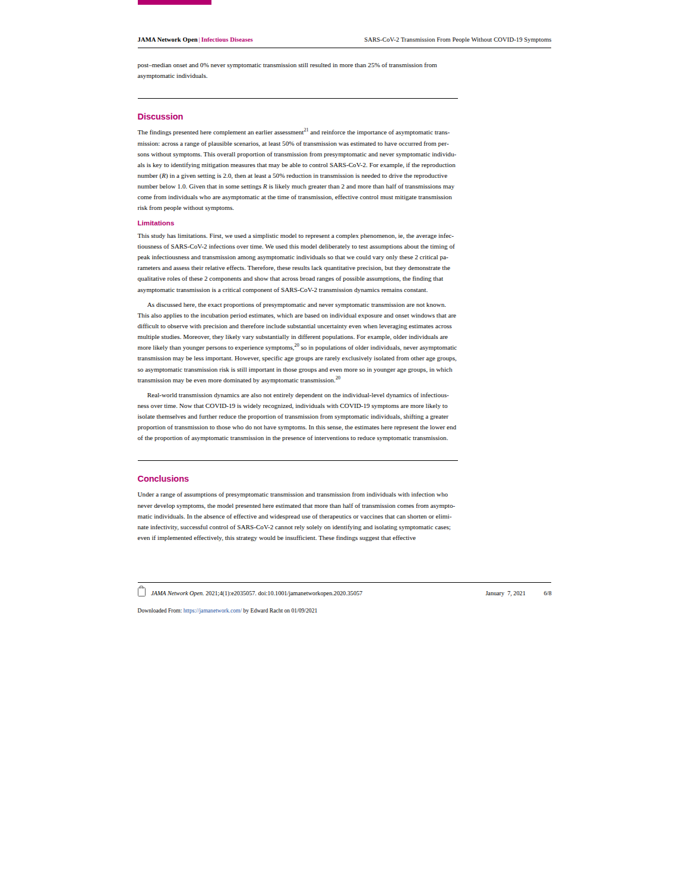JAMA Network Open|Infectious Diseases
SARS-CoV-2 Transmission From People Without COVID-19 Symptoms
post–median onset and 0% never symptomatic transmission still resulted in more than 25% of transmission from asymptomatic individuals.
Discussion
The findings presented here complement an earlier assessment21 and reinforce the importance of asymptomatic transmission: across a range of plausible scenarios, at least 50% of transmission was estimated to have occurred from persons without symptoms. This overall proportion of transmission from presymptomatic and never symptomatic individuals is key to identifying mitigation measures that may be able to control SARS-CoV-2. For example, if the reproduction number (R) in a given setting is 2.0, then at least a 50% reduction in transmission is needed to drive the reproductive number below 1.0. Given that in some settings R is likely much greater than 2 and more than half of transmissions may come from individuals who are asymptomatic at the time of transmission, effective control must mitigate transmission risk from people without symptoms.
Limitations
This study has limitations. First, we used a simplistic model to represent a complex phenomenon, ie, the average infectiousness of SARS-CoV-2 infections over time. We used this model deliberately to test assumptions about the timing of peak infectiousness and transmission among asymptomatic individuals so that we could vary only these 2 critical parameters and assess their relative effects. Therefore, these results lack quantitative precision, but they demonstrate the qualitative roles of these 2 components and show that across broad ranges of possible assumptions, the finding that asymptomatic transmission is a critical component of SARS-CoV-2 transmission dynamics remains constant.
As discussed here, the exact proportions of presymptomatic and never symptomatic transmission are not known. This also applies to the incubation period estimates, which are based on individual exposure and onset windows that are difficult to observe with precision and therefore include substantial uncertainty even when leveraging estimates across multiple studies. Moreover, they likely vary substantially in different populations. For example, older individuals are more likely than younger persons to experience symptoms,20 so in populations of older individuals, never asymptomatic transmission may be less important. However, specific age groups are rarely exclusively isolated from other age groups, so asymptomatic transmission risk is still important in those groups and even more so in younger age groups, in which transmission may be even more dominated by asymptomatic transmission.20
Real-world transmission dynamics are also not entirely dependent on the individual-level dynamics of infectiousness over time. Now that COVID-19 is widely recognized, individuals with COVID-19 symptoms are more likely to isolate themselves and further reduce the proportion of transmission from symptomatic individuals, shifting a greater proportion of transmission to those who do not have symptoms. In this sense, the estimates here represent the lower end of the proportion of asymptomatic transmission in the presence of interventions to reduce symptomatic transmission.
Conclusions
Under a range of assumptions of presymptomatic transmission and transmission from individuals with infection who never develop symptoms, the model presented here estimated that more than half of transmission comes from asymptomatic individuals. In the absence of effective and widespread use of therapeutics or vaccines that can shorten or eliminate infectivity, successful control of SARS-CoV-2 cannot rely solely on identifying and isolating symptomatic cases; even if implemented effectively, this strategy would be insufficient. These findings suggest that effective
JAMA Network Open. 2021;4(1):e2035057. doi:10.1001/jamanetworkopen.2020.35057 January 7, 2021 6/8
Downloaded From: https://jamanetwork.com/ by Edward Racht on 01/09/2021